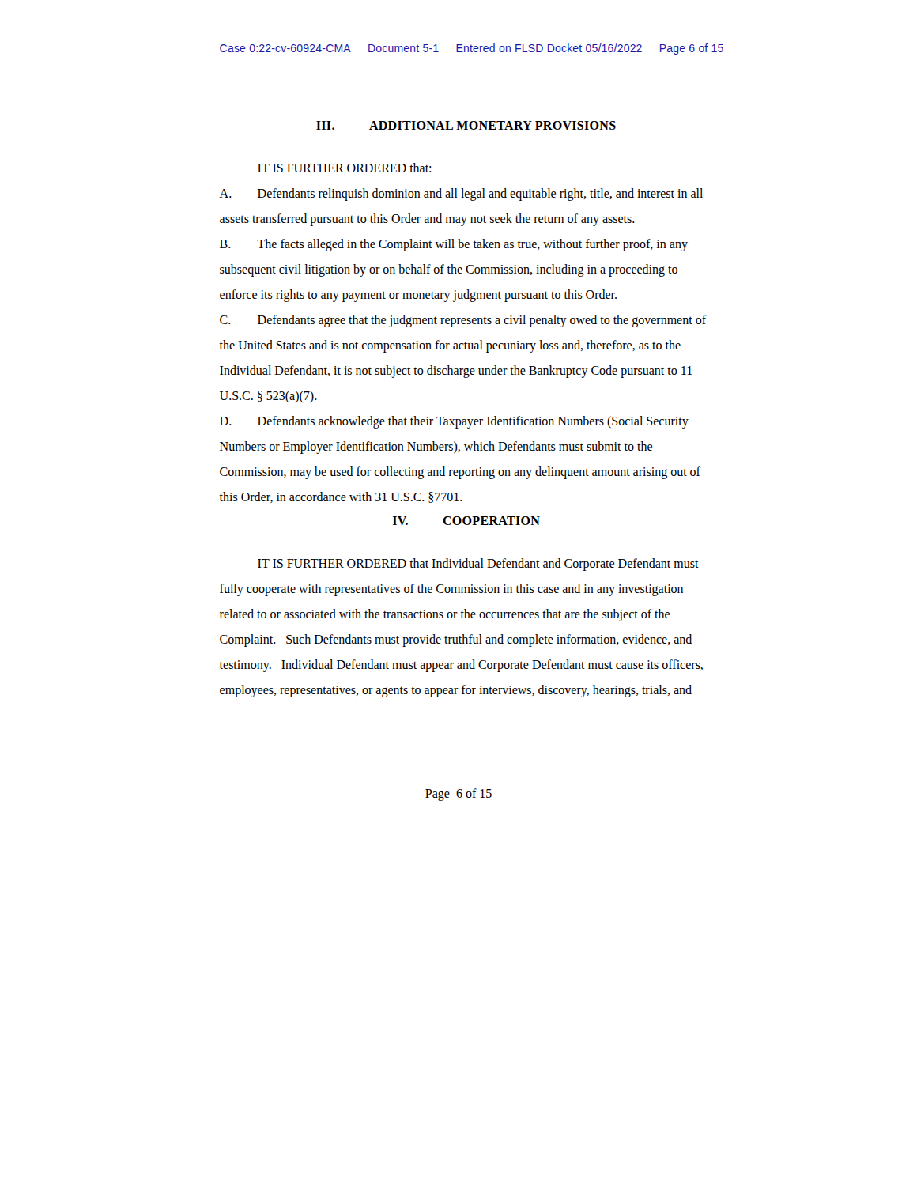Case 0:22-cv-60924-CMA Document 5-1 Entered on FLSD Docket 05/16/2022 Page 6 of 15
III. ADDITIONAL MONETARY PROVISIONS
IT IS FURTHER ORDERED that:
A. Defendants relinquish dominion and all legal and equitable right, title, and interest in all assets transferred pursuant to this Order and may not seek the return of any assets.
B. The facts alleged in the Complaint will be taken as true, without further proof, in any subsequent civil litigation by or on behalf of the Commission, including in a proceeding to enforce its rights to any payment or monetary judgment pursuant to this Order.
C. Defendants agree that the judgment represents a civil penalty owed to the government of the United States and is not compensation for actual pecuniary loss and, therefore, as to the Individual Defendant, it is not subject to discharge under the Bankruptcy Code pursuant to 11 U.S.C. § 523(a)(7).
D. Defendants acknowledge that their Taxpayer Identification Numbers (Social Security Numbers or Employer Identification Numbers), which Defendants must submit to the Commission, may be used for collecting and reporting on any delinquent amount arising out of this Order, in accordance with 31 U.S.C. §7701.
IV. COOPERATION
IT IS FURTHER ORDERED that Individual Defendant and Corporate Defendant must fully cooperate with representatives of the Commission in this case and in any investigation related to or associated with the transactions or the occurrences that are the subject of the Complaint. Such Defendants must provide truthful and complete information, evidence, and testimony. Individual Defendant must appear and Corporate Defendant must cause its officers, employees, representatives, or agents to appear for interviews, discovery, hearings, trials, and
Page 6 of 15